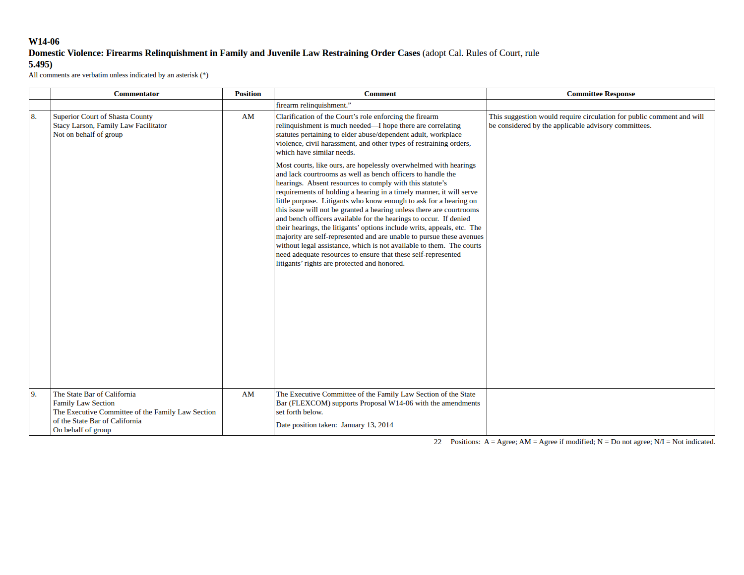W14-06
Domestic Violence: Firearms Relinquishment in Family and Juvenile Law Restraining Order Cases (adopt Cal. Rules of Court, rule
5.495)
All comments are verbatim unless indicated by an asterisk (*)
| | Commentator | Position | Comment | Committee Response |
| --- | --- | --- | --- | --- |
| | | | firearm relinquishment.” | |
| 8. | Superior Court of Shasta County Stacy Larson, Family Law Facilitator Not on behalf of group | AM | Clarification of the Court’s role enforcing the firearm relinquishment is much needed—I hope there are correlating statutes pertaining to elder abuse/dependent adult, workplace violence, civil harassment, and other types of restraining orders, which have similar needs. Most courts, like ours, are hopelessly overwhelmed with hearings and lack courtrooms as well as bench officers to handle the hearings. Absent resources to comply with this statute’s requirements of holding a hearing in a timely manner, it will serve little purpose. Litigants who know enough to ask for a hearing on this issue will not be granted a hearing unless there are courtrooms and bench officers available for the hearings to occur. If denied their hearings, the litigants’ options include writs, appeals, etc. The majority are self-represented and are unable to pursue these avenues without legal assistance, which is not available to them. The courts need adequate resources to ensure that these self-represented litigants’ rights are protected and honored. | This suggestion would require circulation for public comment and will be considered by the applicable advisory committees. |
| 9. | The State Bar of California Family Law Section The Executive Committee of the Family Law Section of the State Bar of California On behalf of group | AM | The Executive Committee of the Family Law Section of the State Bar (FLEXCOM) supports Proposal W14-06 with the amendments set forth below. Date position taken: January 13, 2014 | |
22 Positions: A = Agree; AM = Agree if modified; N = Do not agree; N/I = Not indicated.